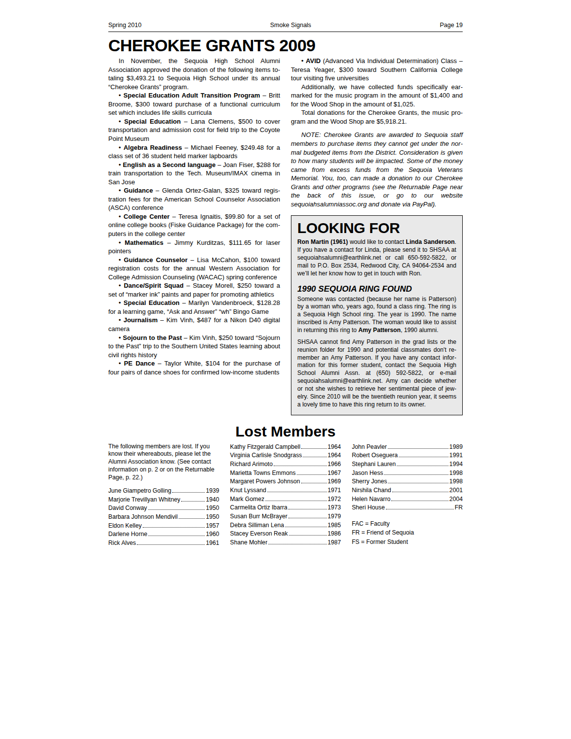Spring 2010
Smoke Signals
Page 19
CHEROKEE GRANTS 2009
In November, the Sequoia High School Alumni Association approved the donation of the following items totaling $3,493.21 to Sequoia High School under its annual “Cherokee Grants” program.
• Special Education Adult Transition Program – Britt Broome, $300 toward purchase of a functional curriculum set which includes life skills curricula
• Special Education – Lana Clemens, $500 to cover transportation and admission cost for field trip to the Coyote Point Museum
• Algebra Readiness – Michael Feeney, $249.48 for a class set of 36 student held marker lapboards
• English as a Second language – Joan Fiser, $288 for train transportation to the Tech. Museum/IMAX cinema in San Jose
• Guidance – Glenda Ortez-Galan, $325 toward registration fees for the American School Counselor Association (ASCA) conference
• College Center – Teresa Ignaitis, $99.80 for a set of online college books (Fiske Guidance Package) for the computers in the college center
• Mathematics – Jimmy Kurditzas, $111.65 for laser pointers
• Guidance Counselor – Lisa McCahon, $100 toward registration costs for the annual Western Association for College Admission Counseling (WACAC) spring conference
• Dance/Spirit Squad – Stacey Morell, $250 toward a set of “marker ink” paints and paper for promoting athletics
• Special Education – Marilyn Vandenbroeck, $128.28 for a learning game, “Ask and Answer” “wh” Bingo Game
• Journalism – Kim Vinh, $487 for a Nikon D40 digital camera
• Sojourn to the Past – Kim Vinh, $250 toward “Sojourn to the Past” trip to the Southern United States learning about civil rights history
• PE Dance – Taylor White, $104 for the purchase of four pairs of dance shoes for confirmed low-income students
• AVID (Advanced Via Individual Determination) Class – Teresa Yeager, $300 toward Southern California College tour visiting five universities
Additionally, we have collected funds specifically earmarked for the music program in the amount of $1,400 and for the Wood Shop in the amount of $1,025.
Total donations for the Cherokee Grants, the music program and the Wood Shop are $5,918.21.
NOTE: Cherokee Grants are awarded to Sequoia staff members to purchase items they cannot get under the normal budgeted items from the District. Consideration is given to how many students will be iimpacted. Some of the money came from excess funds from the Sequoia Veterans Memorial. You, too, can made a donation to our Cherokee Grants and other programs (see the Returnable Page near the back of this issue, or go to our website sequoiahsalumniassoc.org and donate via PayPal).
LOOKING FOR
Ron Martin (1961) would like to contact Linda Sanderson. If you have a contact for Linda, please send it to SHSAA at sequoiahsalumni@earthlink.net or call 650-592-5822, or mail to P.O. Box 2534, Redwood City, CA 94064-2534 and we’ll let her know how to get in touch with Ron.
1990 SEQUOIA RING FOUND
Someone was contacted (because her name is Patterson) by a woman who, years ago, found a class ring. The ring is a Sequoia High School ring. The year is 1990. The name inscribed is Amy Patterson. The woman would like to assist in returning this ring to Amy Patterson, 1990 alumni.
SHSAA cannot find Amy Patterson in the grad lists or the reunion folder for 1990 and potential classmates don't remember an Amy Patterson. If you have any contact information for this former student, contact the Sequoia High School Alumni Assn. at (650) 592-5822, or e-mail sequoiahsalumni@earthlink.net. Amy can decide whether or not she wishes to retrieve her sentimental piece of jewelry. Since 2010 will be the twentieth reunion year, it seems a lovely time to have this ring return to its owner.
Lost Members
The following members are lost. If you know their whereabouts, please let the Alumni Association know. (See contact information on p. 2 or on the Returnable Page, p. 22.)
June Giampetro Golling 1939
Marjorie Trevillyan Whitney 1940
David Conway 1950
Barbara Johnson Mendivil 1950
Eldon Kelley 1957
Darlene Horne 1960
Rick Alves 1961
Kathy Fitzgerald Campbell 1964
Virginia Carlisle Snodgrass 1964
Richard Arimoto 1966
Marietta Towns Emmons 1967
Margaret Powers Johnson 1969
Knut Lyssand 1971
Mark Gomez 1972
Carmelita Ortiz Ibarra 1973
Susan Burr McBrayer 1979
Debra Silliman Lena 1985
Stacey Everson Reak 1986
Shane Mohler 1987
John Peavler 1989
Robert Oseguera 1991
Stephani Lauren 1994
Jason Hess 1998
Sherry Jones 1998
Nirshila Chand 2001
Helen Navarro 2004
Sheri House FR
FAC = Faculty
FR = Friend of Sequoia
FS = Former Student